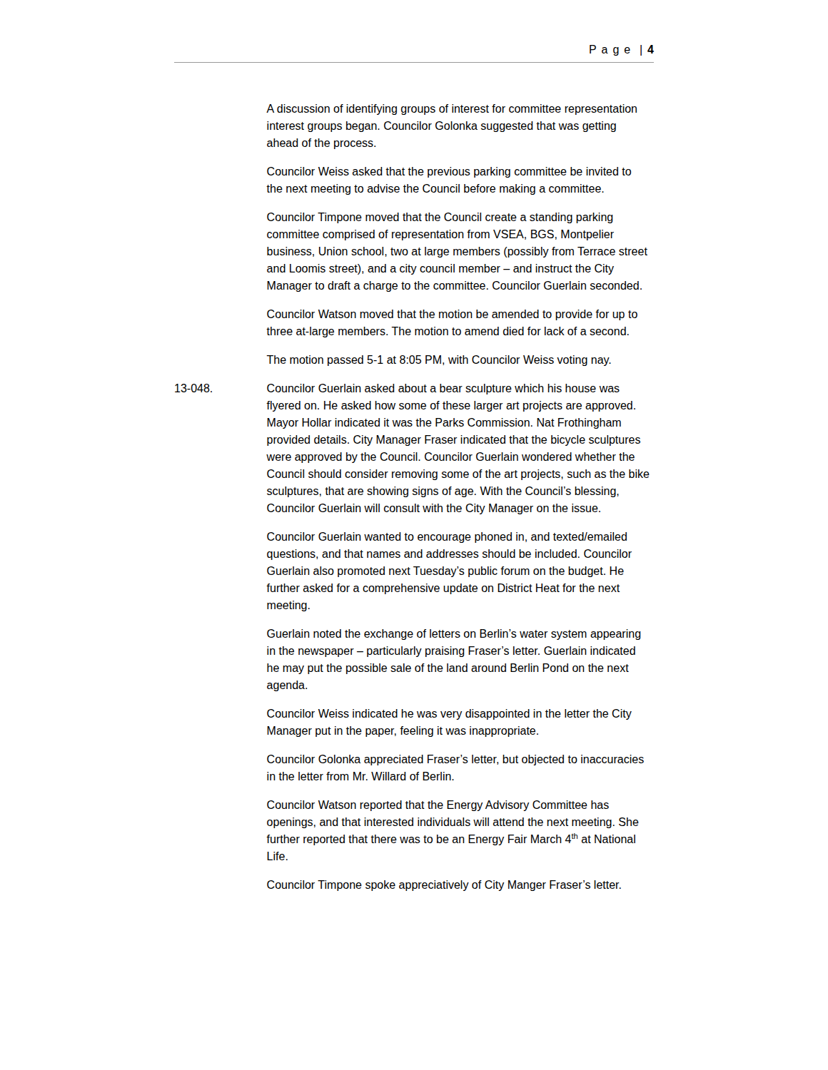P a g e | 4
A discussion of identifying groups of interest for committee representation interest groups began. Councilor Golonka suggested that was getting ahead of the process.
Councilor Weiss asked that the previous parking committee be invited to the next meeting to advise the Council before making a committee.
Councilor Timpone moved that the Council create a standing parking committee comprised of representation from VSEA, BGS, Montpelier business, Union school, two at large members (possibly from Terrace street and Loomis street), and a city council member – and instruct the City Manager to draft a charge to the committee. Councilor Guerlain seconded.
Councilor Watson moved that the motion be amended to provide for up to three at-large members. The motion to amend died for lack of a second.
The motion passed 5-1 at 8:05 PM, with Councilor Weiss voting nay.
13-048.
Councilor Guerlain asked about a bear sculpture which his house was flyered on. He asked how some of these larger art projects are approved. Mayor Hollar indicated it was the Parks Commission. Nat Frothingham provided details. City Manager Fraser indicated that the bicycle sculptures were approved by the Council. Councilor Guerlain wondered whether the Council should consider removing some of the art projects, such as the bike sculptures, that are showing signs of age. With the Council’s blessing, Councilor Guerlain will consult with the City Manager on the issue.
Councilor Guerlain wanted to encourage phoned in, and texted/emailed questions, and that names and addresses should be included. Councilor Guerlain also promoted next Tuesday’s public forum on the budget. He further asked for a comprehensive update on District Heat for the next meeting.
Guerlain noted the exchange of letters on Berlin’s water system appearing in the newspaper – particularly praising Fraser’s letter. Guerlain indicated he may put the possible sale of the land around Berlin Pond on the next agenda.
Councilor Weiss indicated he was very disappointed in the letter the City Manager put in the paper, feeling it was inappropriate.
Councilor Golonka appreciated Fraser’s letter, but objected to inaccuracies in the letter from Mr. Willard of Berlin.
Councilor Watson reported that the Energy Advisory Committee has openings, and that interested individuals will attend the next meeting. She further reported that there was to be an Energy Fair March 4th at National Life.
Councilor Timpone spoke appreciatively of City Manger Fraser’s letter.